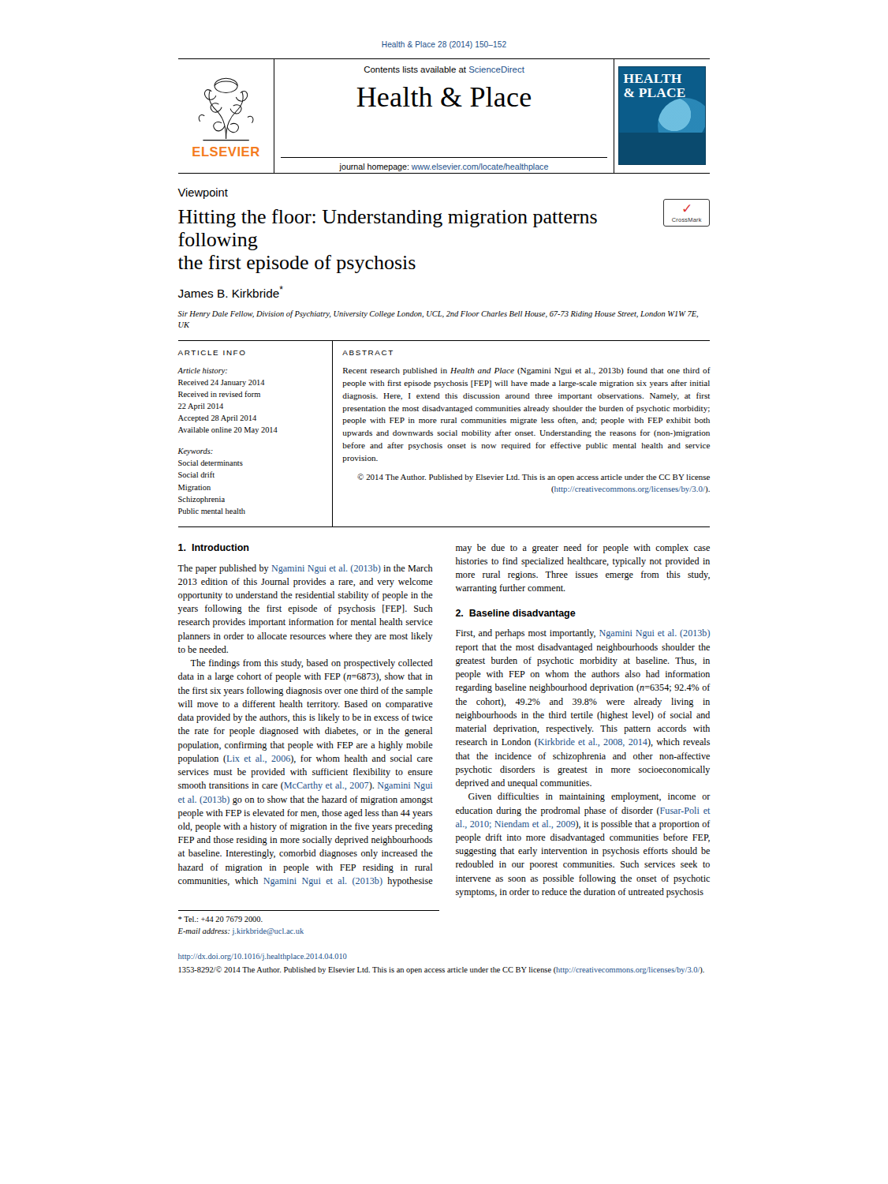Health & Place 28 (2014) 150–152
ELSEVIER
Contents lists available at ScienceDirect
Health & Place
journal homepage: www.elsevier.com/locate/healthplace
HEALTH& PLACE
Viewpoint
Hitting the floor: Understanding migration patterns following
the first episode of psychosis
James B. Kirkbride*
Sir Henry Dale Fellow, Division of Psychiatry, University College London, UCL, 2nd Floor Charles Bell House, 67-73 Riding House Street, London W1W 7E, UK
✓CrossMark
Article info
Article history:
Received 24 January 2014
Received in revised form
22 April 2014
Accepted 28 April 2014
Available online 20 May 2014
Keywords:
Social determinants
Social drift
Migration
Schizophrenia
Public mental health
Abstract
Recent research published in Health and Place (Ngamini Ngui et al., 2013b) found that one third of people with first episode psychosis [FEP] will have made a large-scale migration six years after initial diagnosis. Here, I extend this discussion around three important observations. Namely, at first presentation the most disadvantaged communities already shoulder the burden of psychotic morbidity; people with FEP in more rural communities migrate less often, and; people with FEP exhibit both upwards and downwards social mobility after onset. Understanding the reasons for (non-)migration before and after psychosis onset is now required for effective public mental health and service provision.
© 2014 The Author. Published by Elsevier Ltd. This is an open access article under the CC BY license
(http://creativecommons.org/licenses/by/3.0/).
1. Introduction
The paper published by Ngamini Ngui et al. (2013b) in the March 2013 edition of this Journal provides a rare, and very welcome opportunity to understand the residential stability of people in the years following the first episode of psychosis [FEP]. Such research provides important information for mental health service planners in order to allocate resources where they are most likely to be needed.
The findings from this study, based on prospectively collected data in a large cohort of people with FEP (n=6873), show that in the first six years following diagnosis over one third of the sample will move to a different health territory. Based on comparative data provided by the authors, this is likely to be in excess of twice the rate for people diagnosed with diabetes, or in the general population, confirming that people with FEP are a highly mobile population (Lix et al., 2006), for whom health and social care services must be provided with sufficient flexibility to ensure smooth transitions in care (McCarthy et al., 2007). Ngamini Ngui et al. (2013b) go on to show that the hazard of migration amongst people with FEP is elevated for men, those aged less than 44 years old, people with a history of migration in the five years preceding FEP and those residing in more socially deprived neighbourhoods at baseline. Interestingly, comorbid diagnoses only increased the hazard of migration in people with FEP residing in rural communities, which Ngamini Ngui et al. (2013b) hypothesise may be due to a greater need for people with complex case histories to find specialized healthcare, typically not provided in more rural regions. Three issues emerge from this study, warranting further comment.
2. Baseline disadvantage
First, and perhaps most importantly, Ngamini Ngui et al. (2013b) report that the most disadvantaged neighbourhoods shoulder the greatest burden of psychotic morbidity at baseline. Thus, in people with FEP on whom the authors also had information regarding baseline neighbourhood deprivation (n=6354; 92.4% of the cohort), 49.2% and 39.8% were already living in neighbourhoods in the third tertile (highest level) of social and material deprivation, respectively. This pattern accords with research in London (Kirkbride et al., 2008, 2014), which reveals that the incidence of schizophrenia and other non-affective psychotic disorders is greatest in more socioeconomically deprived and unequal communities.
Given difficulties in maintaining employment, income or education during the prodromal phase of disorder (Fusar-Poli et al., 2010; Niendam et al., 2009), it is possible that a proportion of people drift into more disadvantaged communities before FEP, suggesting that early intervention in psychosis efforts should be redoubled in our poorest communities. Such services seek to intervene as soon as possible following the onset of psychotic symptoms, in order to reduce the duration of untreated psychosis
* Tel.: +44 20 7679 2000.
E-mail address: j.kirkbride@ucl.ac.uk
http://dx.doi.org/10.1016/j.healthplace.2014.04.010
1353-8292/© 2014 The Author. Published by Elsevier Ltd. This is an open access article under the CC BY license (http://creativecommons.org/licenses/by/3.0/).